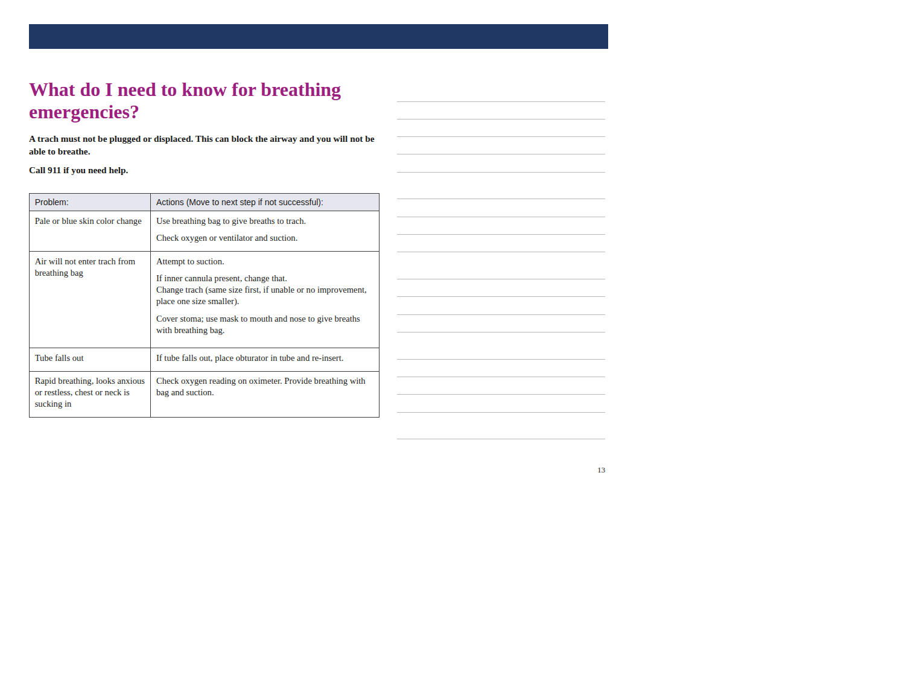What do I need to know for breathing emergencies?
A trach must not be plugged or displaced. This can block the airway and you will not be able to breathe.
Call 911 if you need help.
| Problem: | Actions (Move to next step if not successful): |
| --- | --- |
| Pale or blue skin color change | Use breathing bag to give breaths to trach. Check oxygen or ventilator and suction. |
| Air will not enter trach from breathing bag | Attempt to suction. If inner cannula present, change that. Change trach (same size first, if unable or no improvement, place one size smaller). Cover stoma; use mask to mouth and nose to give breaths with breathing bag. |
| Tube falls out | If tube falls out, place obturator in tube and re-insert. |
| Rapid breathing, looks anxious or restless, chest or neck is sucking in | Check oxygen reading on oximeter. Provide breathing with bag and suction. |
13